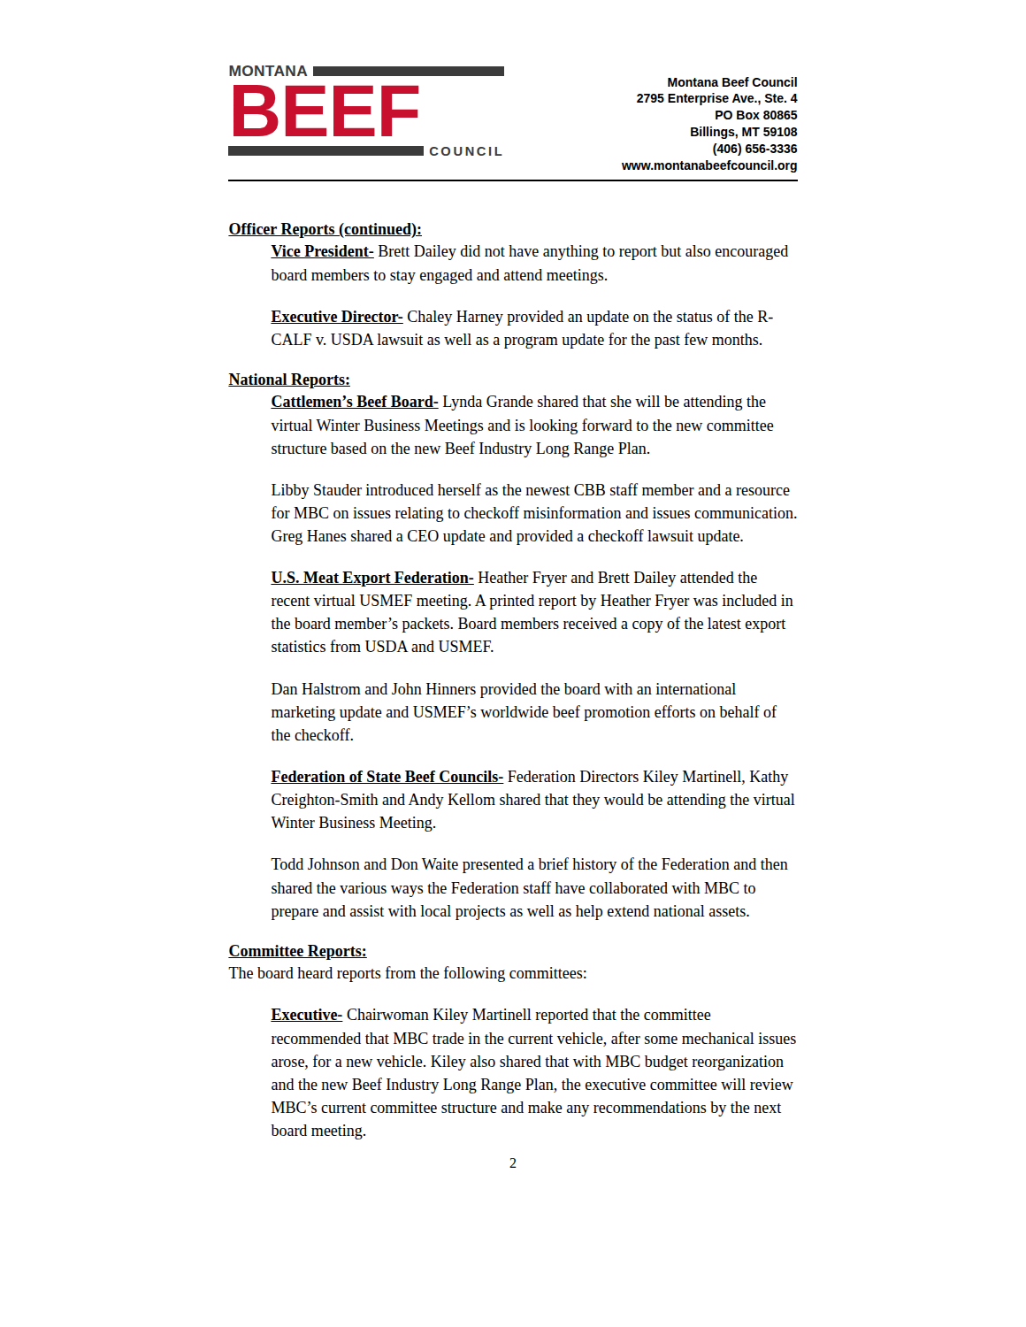MONTANA
BEEF
COUNCIL
Montana Beef Council
2795 Enterprise Ave., Ste. 4
PO Box 80865
Billings, MT 59108
(406) 656-3336
www.montanabeefcouncil.org
Officer Reports (continued):
Vice President- Brett Dailey did not have anything to report but also encouraged board members to stay engaged and attend meetings.
Executive Director- Chaley Harney provided an update on the status of the R-CALF v. USDA lawsuit as well as a program update for the past few months.
National Reports:
Cattlemen’s Beef Board- Lynda Grande shared that she will be attending the virtual Winter Business Meetings and is looking forward to the new committee structure based on the new Beef Industry Long Range Plan.
Libby Stauder introduced herself as the newest CBB staff member and a resource for MBC on issues relating to checkoff misinformation and issues communication. Greg Hanes shared a CEO update and provided a checkoff lawsuit update.
U.S. Meat Export Federation- Heather Fryer and Brett Dailey attended the recent virtual USMEF meeting. A printed report by Heather Fryer was included in the board member’s packets. Board members received a copy of the latest export statistics from USDA and USMEF.
Dan Halstrom and John Hinners provided the board with an international marketing update and USMEF’s worldwide beef promotion efforts on behalf of the checkoff.
Federation of State Beef Councils- Federation Directors Kiley Martinell, Kathy Creighton-Smith and Andy Kellom shared that they would be attending the virtual Winter Business Meeting.
Todd Johnson and Don Waite presented a brief history of the Federation and then shared the various ways the Federation staff have collaborated with MBC to prepare and assist with local projects as well as help extend national assets.
Committee Reports:
The board heard reports from the following committees:
Executive- Chairwoman Kiley Martinell reported that the committee recommended that MBC trade in the current vehicle, after some mechanical issues arose, for a new vehicle. Kiley also shared that with MBC budget reorganization and the new Beef Industry Long Range Plan, the executive committee will review MBC’s current committee structure and make any recommendations by the next board meeting.
2